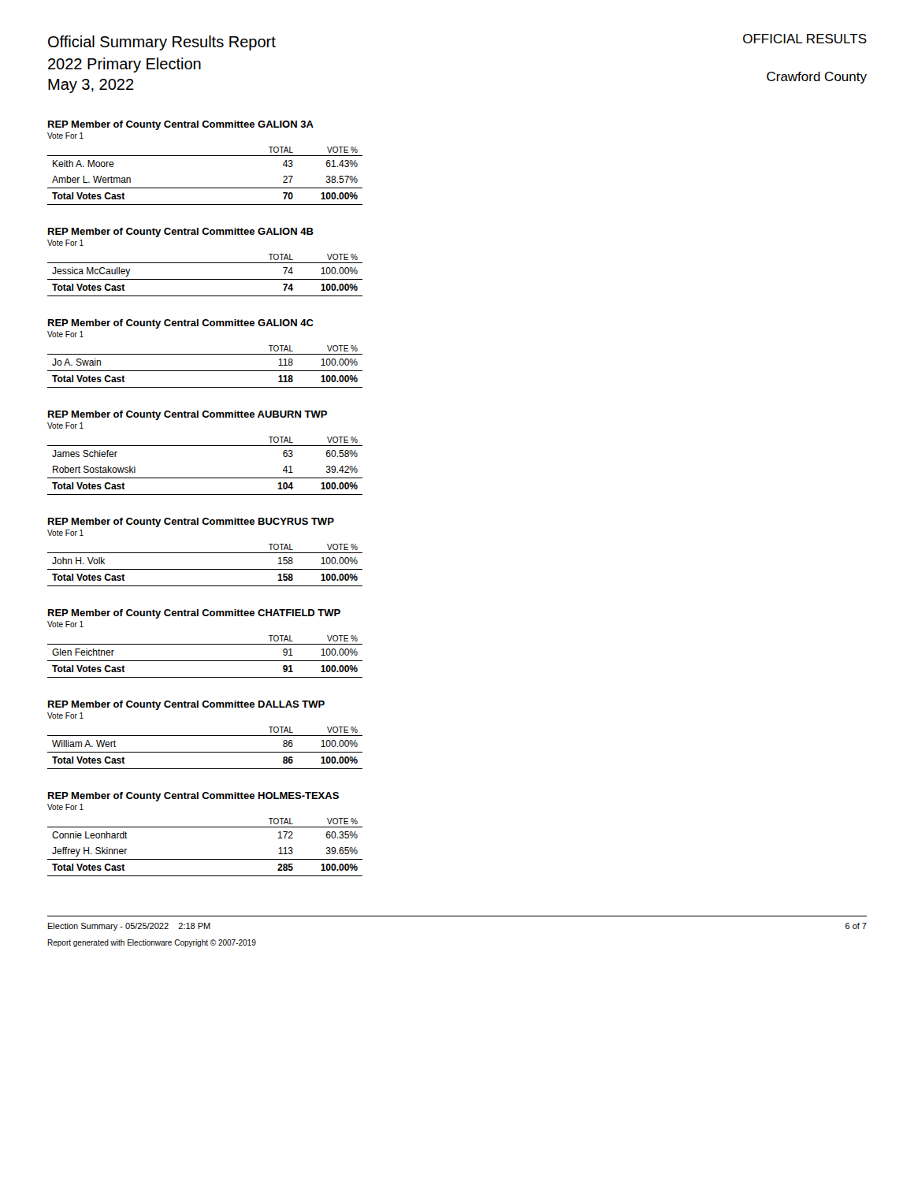Official Summary Results Report
2022 Primary Election
May 3, 2022
OFFICIAL RESULTS
Crawford County
REP Member of County Central Committee GALION 3A
Vote For 1
| | TOTAL | VOTE % |
| --- | --- | --- |
| Keith A. Moore | 43 | 61.43% |
| Amber L. Wertman | 27 | 38.57% |
| Total Votes Cast | 70 | 100.00% |
REP Member of County Central Committee GALION 4B
Vote For 1
| | TOTAL | VOTE % |
| --- | --- | --- |
| Jessica McCaulley | 74 | 100.00% |
| Total Votes Cast | 74 | 100.00% |
REP Member of County Central Committee GALION 4C
Vote For 1
| | TOTAL | VOTE % |
| --- | --- | --- |
| Jo A. Swain | 118 | 100.00% |
| Total Votes Cast | 118 | 100.00% |
REP Member of County Central Committee AUBURN TWP
Vote For 1
| | TOTAL | VOTE % |
| --- | --- | --- |
| James Schiefer | 63 | 60.58% |
| Robert Sostakowski | 41 | 39.42% |
| Total Votes Cast | 104 | 100.00% |
REP Member of County Central Committee BUCYRUS TWP
Vote For 1
| | TOTAL | VOTE % |
| --- | --- | --- |
| John H. Volk | 158 | 100.00% |
| Total Votes Cast | 158 | 100.00% |
REP Member of County Central Committee CHATFIELD TWP
Vote For 1
| | TOTAL | VOTE % |
| --- | --- | --- |
| Glen Feichtner | 91 | 100.00% |
| Total Votes Cast | 91 | 100.00% |
REP Member of County Central Committee DALLAS TWP
Vote For 1
| | TOTAL | VOTE % |
| --- | --- | --- |
| William A. Wert | 86 | 100.00% |
| Total Votes Cast | 86 | 100.00% |
REP Member of County Central Committee HOLMES-TEXAS
Vote For 1
| | TOTAL | VOTE % |
| --- | --- | --- |
| Connie Leonhardt | 172 | 60.35% |
| Jeffrey H. Skinner | 113 | 39.65% |
| Total Votes Cast | 285 | 100.00% |
Election Summary - 05/25/2022 2:18 PM
Report generated with Electionware Copyright © 2007-2019
6 of 7